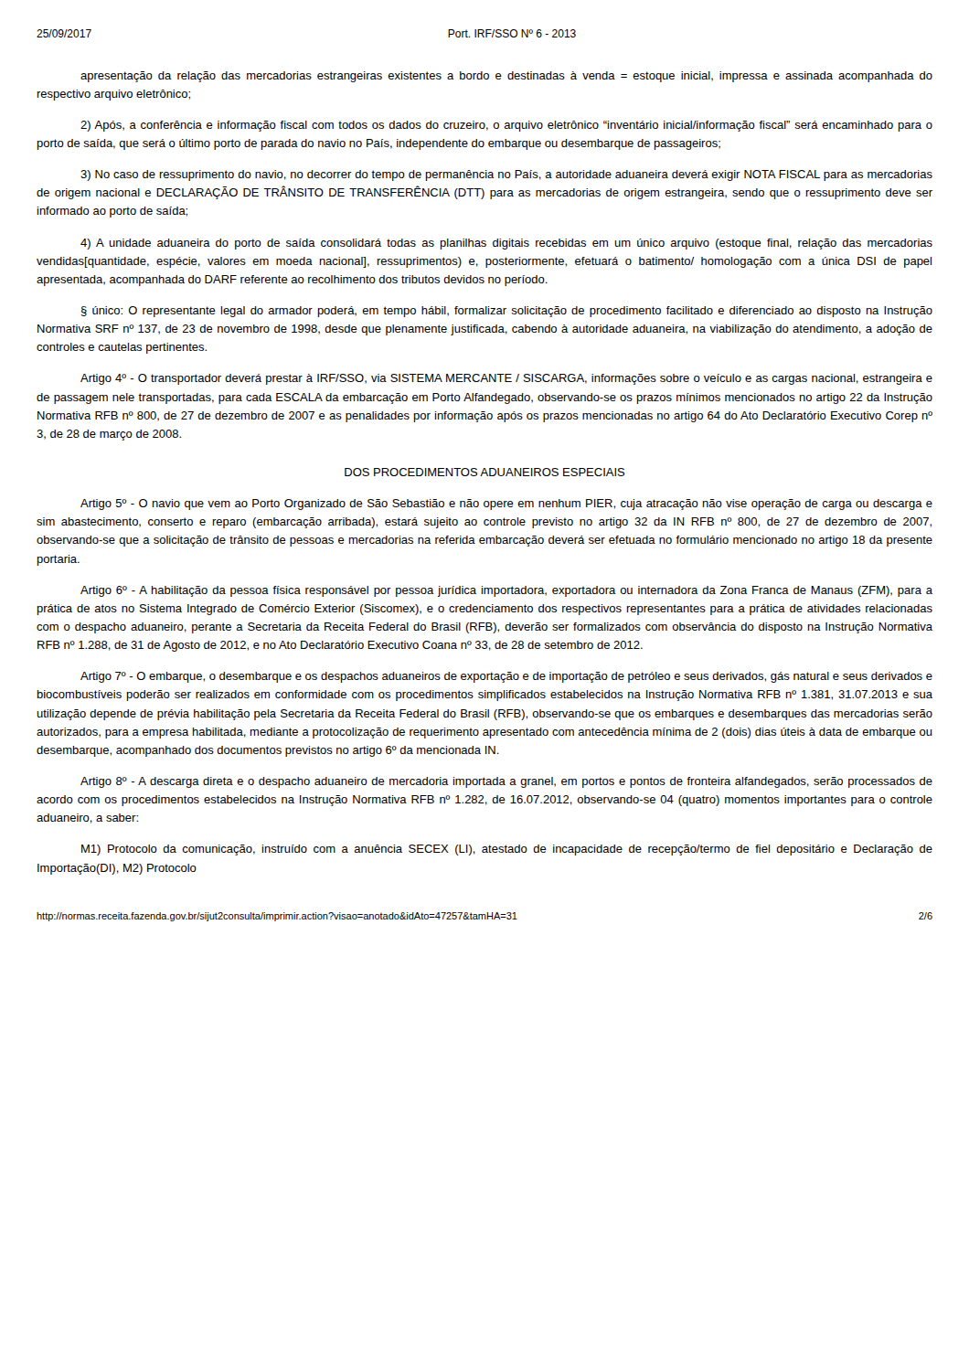25/09/2017
Port. IRF/SSO Nº 6 - 2013
apresentação da relação das mercadorias estrangeiras existentes a bordo e destinadas à venda = estoque inicial, impressa e assinada acompanhada do respectivo arquivo eletrônico;
2) Após, a conferência e informação fiscal com todos os dados do cruzeiro, o arquivo eletrônico “inventário inicial/informação fiscal” será encaminhado para o porto de saída, que será o último porto de parada do navio no País, independente do embarque ou desembarque de passageiros;
3) No caso de ressuprimento do navio, no decorrer do tempo de permanência no País, a autoridade aduaneira deverá exigir NOTA FISCAL para as mercadorias de origem nacional e DECLARAÇÃO DE TRÂNSITO DE TRANSFERÊNCIA (DTT) para as mercadorias de origem estrangeira, sendo que o ressuprimento deve ser informado ao porto de saída;
4) A unidade aduaneira do porto de saída consolidará todas as planilhas digitais recebidas em um único arquivo (estoque final, relação das mercadorias vendidas[quantidade, espécie, valores em moeda nacional], ressuprimentos) e, posteriormente, efetuará o batimento/ homologação com a única DSI de papel apresentada, acompanhada do DARF referente ao recolhimento dos tributos devidos no período.
§ único: O representante legal do armador poderá, em tempo hábil, formalizar solicitação de procedimento facilitado e diferenciado ao disposto na Instrução Normativa SRF nº 137, de 23 de novembro de 1998, desde que plenamente justificada, cabendo à autoridade aduaneira, na viabilização do atendimento, a adoção de controles e cautelas pertinentes.
Artigo 4º - O transportador deverá prestar à IRF/SSO, via SISTEMA MERCANTE / SISCARGA, informações sobre o veículo e as cargas nacional, estrangeira e de passagem nele transportadas, para cada ESCALA da embarcação em Porto Alfandegado, observando-se os prazos mínimos mencionados no artigo 22 da Instrução Normativa RFB nº 800, de 27 de dezembro de 2007 e as penalidades por informação após os prazos mencionadas no artigo 64 do Ato Declaratório Executivo Corep nº 3, de 28 de março de 2008.
DOS PROCEDIMENTOS ADUANEIROS ESPECIAIS
Artigo 5º - O navio que vem ao Porto Organizado de São Sebastião e não opere em nenhum PIER, cuja atracação não vise operação de carga ou descarga e sim abastecimento, conserto e reparo (embarcação arribada), estará sujeito ao controle previsto no artigo 32 da IN RFB nº 800, de 27 de dezembro de 2007, observando-se que a solicitação de trânsito de pessoas e mercadorias na referida embarcação deverá ser efetuada no formulário mencionado no artigo 18 da presente portaria.
Artigo 6º - A habilitação da pessoa física responsável por pessoa jurídica importadora, exportadora ou internadora da Zona Franca de Manaus (ZFM), para a prática de atos no Sistema Integrado de Comércio Exterior (Siscomex), e o credenciamento dos respectivos representantes para a prática de atividades relacionadas com o despacho aduaneiro, perante a Secretaria da Receita Federal do Brasil (RFB), deverão ser formalizados com observância do disposto na Instrução Normativa RFB nº 1.288, de 31 de Agosto de 2012, e no Ato Declaratório Executivo Coana nº 33, de 28 de setembro de 2012.
Artigo 7º - O embarque, o desembarque e os despachos aduaneiros de exportação e de importação de petróleo e seus derivados, gás natural e seus derivados e biocombustíveis poderão ser realizados em conformidade com os procedimentos simplificados estabelecidos na Instrução Normativa RFB nº 1.381, 31.07.2013 e sua utilização depende de prévia habilitação pela Secretaria da Receita Federal do Brasil (RFB), observando-se que os embarques e desembarques das mercadorias serão autorizados, para a empresa habilitada, mediante a protocolização de requerimento apresentado com antecedência mínima de 2 (dois) dias úteis à data de embarque ou desembarque, acompanhado dos documentos previstos no artigo 6º da mencionada IN.
Artigo 8º - A descarga direta e o despacho aduaneiro de mercadoria importada a granel, em portos e pontos de fronteira alfandegados, serão processados de acordo com os procedimentos estabelecidos na Instrução Normativa RFB nº 1.282, de 16.07.2012, observando-se 04 (quatro) momentos importantes para o controle aduaneiro, a saber:
M1) Protocolo da comunicação, instruído com a anuência SECEX (LI), atestado de incapacidade de recepção/termo de fiel depositário e Declaração de Importação(DI), M2) Protocolo
http://normas.receita.fazenda.gov.br/sijut2consulta/imprimir.action?visao=anotado&idAto=47257&tamHA=31
2/6